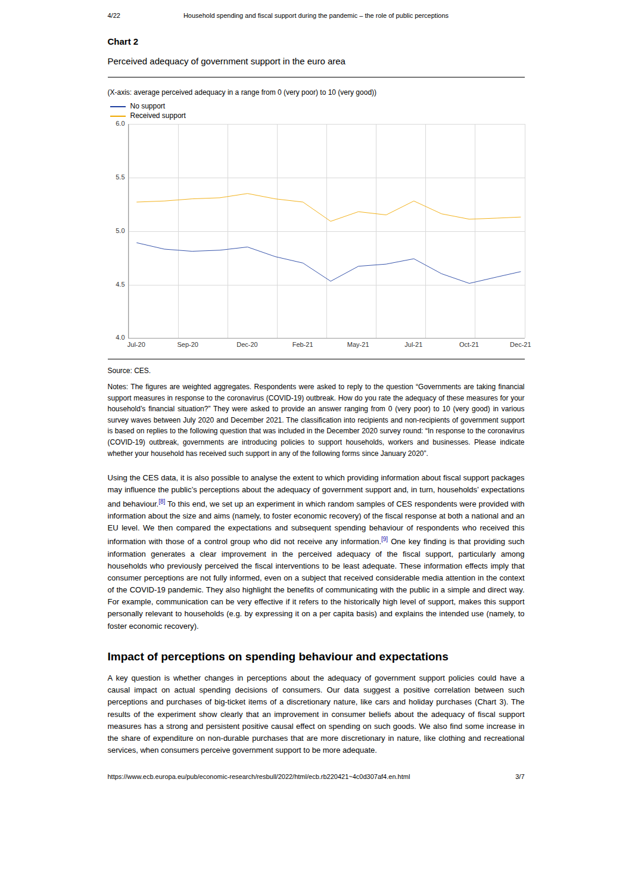4/22 Household spending and fiscal support during the pandemic – the role of public perceptions
Chart 2
Perceived adequacy of government support in the euro area
(X-axis: average perceived adequacy in a range from 0 (very poor) to 10 (very good))
No support
Received support
6.0
5.5
5.0
4.5
4.0
Jul-20
Sep-20
Dec-20
Feb-21
May-21
Jul-21
Oct-21
Dec-21
Source: CES.
Notes: The figures are weighted aggregates. Respondents were asked to reply to the question “Governments are taking financial support measures in response to the coronavirus (COVID-19) outbreak. How do you rate the adequacy of these measures for your household’s financial situation?” They were asked to provide an answer ranging from 0 (very poor) to 10 (very good) in various survey waves between July 2020 and December 2021. The classification into recipients and non-recipients of government support is based on replies to the following question that was included in the December 2020 survey round: “In response to the coronavirus (COVID-19) outbreak, governments are introducing policies to support households, workers and businesses. Please indicate whether your household has received such support in any of the following forms since January 2020”.
Using the CES data, it is also possible to analyse the extent to which providing information about fiscal support packages may influence the public’s perceptions about the adequacy of government support and, in turn, households’ expectations and behaviour.[8] To this end, we set up an experiment in which random samples of CES respondents were provided with information about the size and aims (namely, to foster economic recovery) of the fiscal response at both a national and an EU level. We then compared the expectations and subsequent spending behaviour of respondents who received this information with those of a control group who did not receive any information.[9] One key finding is that providing such information generates a clear improvement in the perceived adequacy of the fiscal support, particularly among households who previously perceived the fiscal interventions to be least adequate. These information effects imply that consumer perceptions are not fully informed, even on a subject that received considerable media attention in the context of the COVID-19 pandemic. They also highlight the benefits of communicating with the public in a simple and direct way. For example, communication can be very effective if it refers to the historically high level of support, makes this support personally relevant to households (e.g. by expressing it on a per capita basis) and explains the intended use (namely, to foster economic recovery).
Impact of perceptions on spending behaviour and expectations
A key question is whether changes in perceptions about the adequacy of government support policies could have a causal impact on actual spending decisions of consumers. Our data suggest a positive correlation between such perceptions and purchases of big-ticket items of a discretionary nature, like cars and holiday purchases (Chart 3). The results of the experiment show clearly that an improvement in consumer beliefs about the adequacy of fiscal support measures has a strong and persistent positive causal effect on spending on such goods. We also find some increase in the share of expenditure on non-durable purchases that are more discretionary in nature, like clothing and recreational services, when consumers perceive government support to be more adequate.
https://www.ecb.europa.eu/pub/economic-research/resbull/2022/html/ecb.rb220421~4c0d307af4.en.html 3/7